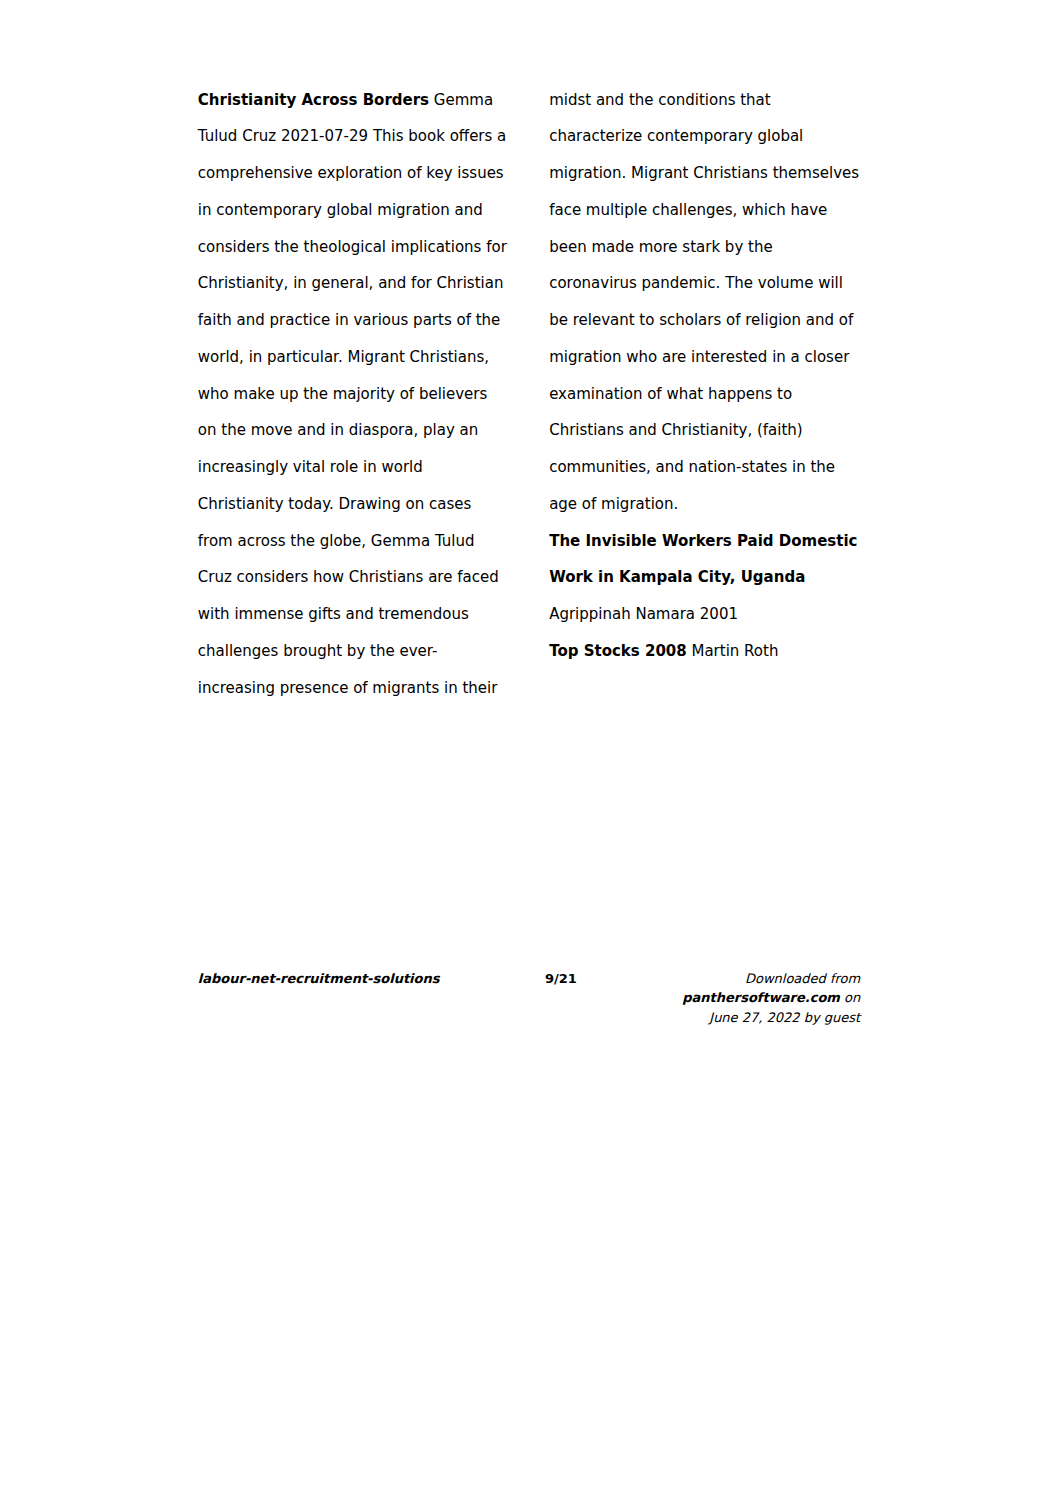Christianity Across Borders Gemma Tulud Cruz 2021-07-29 This book offers a comprehensive exploration of key issues in contemporary global migration and considers the theological implications for Christianity, in general, and for Christian faith and practice in various parts of the world, in particular. Migrant Christians, who make up the majority of believers on the move and in diaspora, play an increasingly vital role in world Christianity today. Drawing on cases from across the globe, Gemma Tulud Cruz considers how Christians are faced with immense gifts and tremendous challenges brought by the ever-increasing presence of migrants in their midst and the conditions that characterize contemporary global migration. Migrant Christians themselves face multiple challenges, which have been made more stark by the coronavirus pandemic. The volume will be relevant to scholars of religion and of migration who are interested in a closer examination of what happens to Christians and Christianity, (faith) communities, and nation-states in the age of migration.
The Invisible Workers Paid Domestic Work in Kampala City, Uganda Agrippinah Namara 2001
Top Stocks 2008 Martin Roth
labour-net-recruitment-solutions
Downloaded from
panthersoftware.com on
June 27, 2022 by guest
9/21